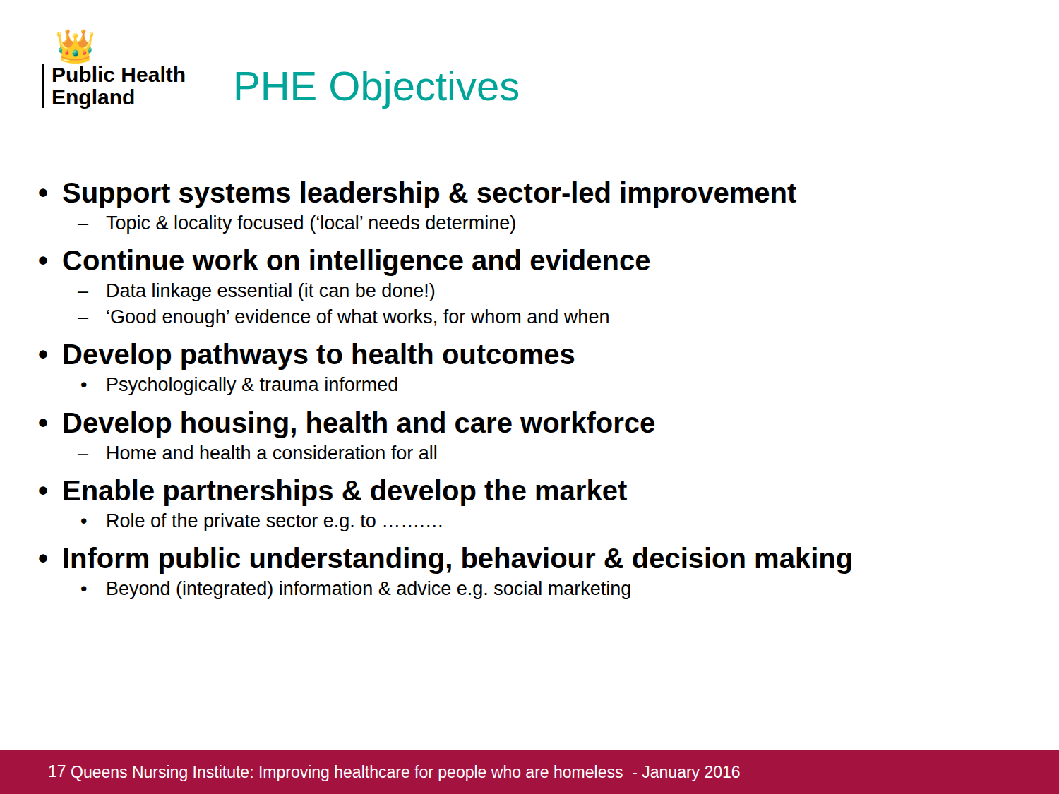👑
Public Health
England
PHE Objectives
Support systems leadership & sector-led improvement
Topic & locality focused (‘local’ needs determine)
Continue work on intelligence and evidence
Data linkage essential (it can be done!)
‘Good enough’ evidence of what works, for whom and when
Develop pathways to health outcomes
Psychologically & trauma informed
Develop housing, health and care workforce
Home and health a consideration for all
Enable partnerships & develop the market
Role of the private sector e.g. to …….…
Inform public understanding, behaviour & decision making
Beyond (integrated) information & advice e.g. social marketing
Queens Nursing Institute: Improving healthcare for people who are homeless - January 2016
17